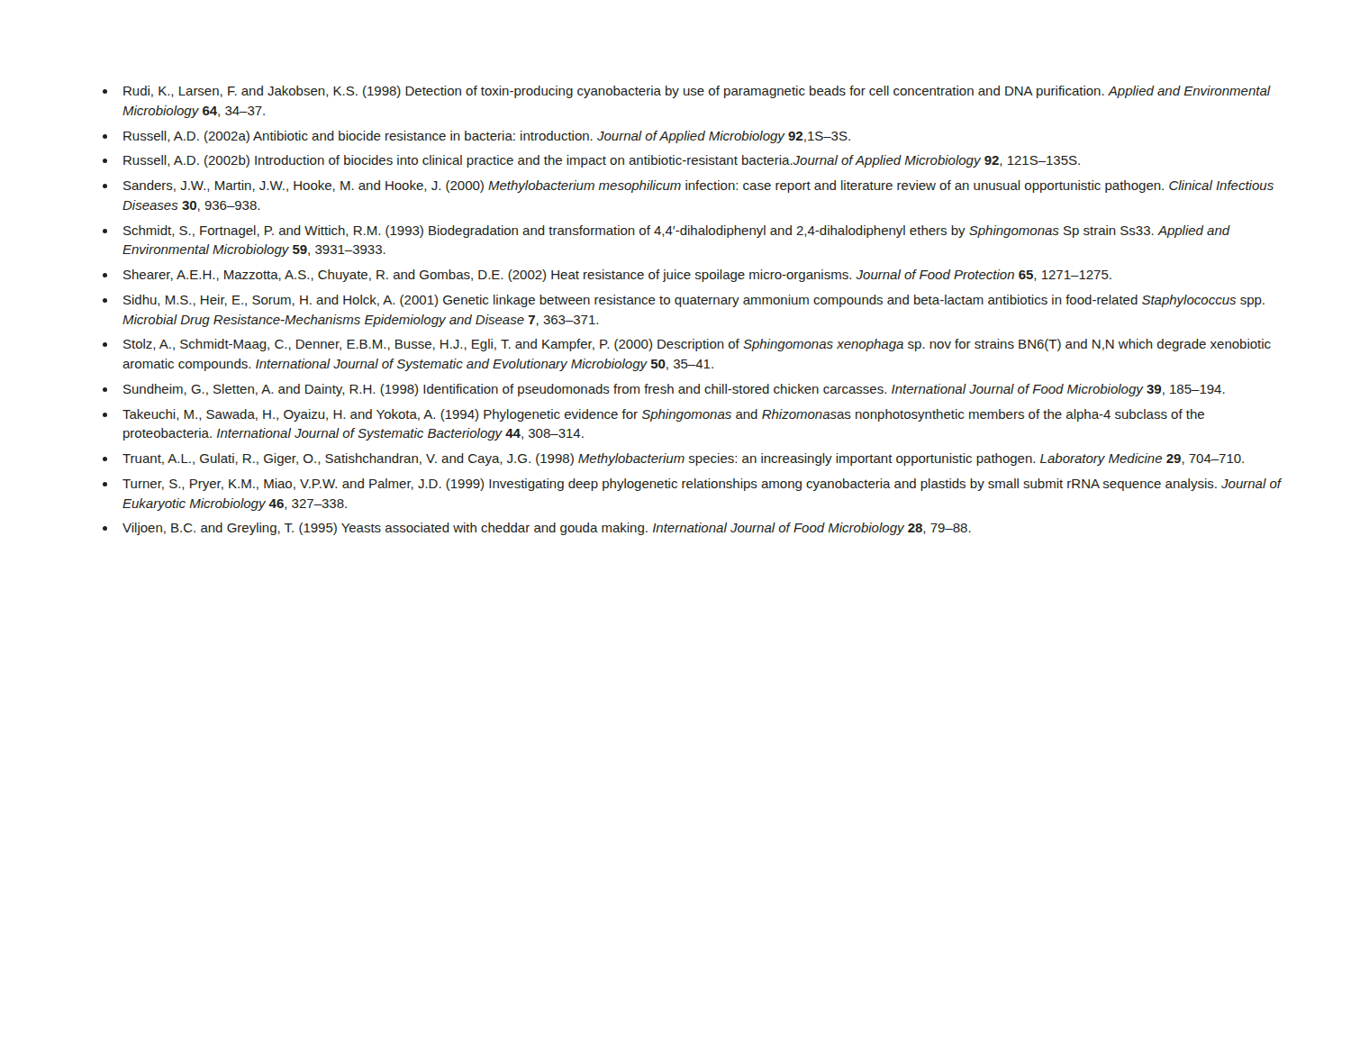Rudi, K., Larsen, F. and Jakobsen, K.S. (1998) Detection of toxin-producing cyanobacteria by use of paramagnetic beads for cell concentration and DNA purification. Applied and Environmental Microbiology 64, 34–37.
Russell, A.D. (2002a) Antibiotic and biocide resistance in bacteria: introduction. Journal of Applied Microbiology 92,1S–3S.
Russell, A.D. (2002b) Introduction of biocides into clinical practice and the impact on antibiotic-resistant bacteria.Journal of Applied Microbiology 92, 121S–135S.
Sanders, J.W., Martin, J.W., Hooke, M. and Hooke, J. (2000) Methylobacterium mesophilicum infection: case report and literature review of an unusual opportunistic pathogen. Clinical Infectious Diseases 30, 936–938.
Schmidt, S., Fortnagel, P. and Wittich, R.M. (1993) Biodegradation and transformation of 4,4′-dihalodiphenyl and 2,4-dihalodiphenyl ethers by Sphingomonas Sp strain Ss33. Applied and Environmental Microbiology 59, 3931–3933.
Shearer, A.E.H., Mazzotta, A.S., Chuyate, R. and Gombas, D.E. (2002) Heat resistance of juice spoilage micro-organisms. Journal of Food Protection 65, 1271–1275.
Sidhu, M.S., Heir, E., Sorum, H. and Holck, A. (2001) Genetic linkage between resistance to quaternary ammonium compounds and beta-lactam antibiotics in food-related Staphylococcus spp. Microbial Drug Resistance-Mechanisms Epidemiology and Disease 7, 363–371.
Stolz, A., Schmidt-Maag, C., Denner, E.B.M., Busse, H.J., Egli, T. and Kampfer, P. (2000) Description of Sphingomonas xenophaga sp. nov for strains BN6(T) and N,N which degrade xenobiotic aromatic compounds. International Journal of Systematic and Evolutionary Microbiology 50, 35–41.
Sundheim, G., Sletten, A. and Dainty, R.H. (1998) Identification of pseudomonads from fresh and chill-stored chicken carcasses. International Journal of Food Microbiology 39, 185–194.
Takeuchi, M., Sawada, H., Oyaizu, H. and Yokota, A. (1994) Phylogenetic evidence for Sphingomonas and Rhizomonasas nonphotosynthetic members of the alpha-4 subclass of the proteobacteria. International Journal of Systematic Bacteriology 44, 308–314.
Truant, A.L., Gulati, R., Giger, O., Satishchandran, V. and Caya, J.G. (1998) Methylobacterium species: an increasingly important opportunistic pathogen. Laboratory Medicine 29, 704–710.
Turner, S., Pryer, K.M., Miao, V.P.W. and Palmer, J.D. (1999) Investigating deep phylogenetic relationships among cyanobacteria and plastids by small submit rRNA sequence analysis. Journal of Eukaryotic Microbiology 46, 327–338.
Viljoen, B.C. and Greyling, T. (1995) Yeasts associated with cheddar and gouda making. International Journal of Food Microbiology 28, 79–88.